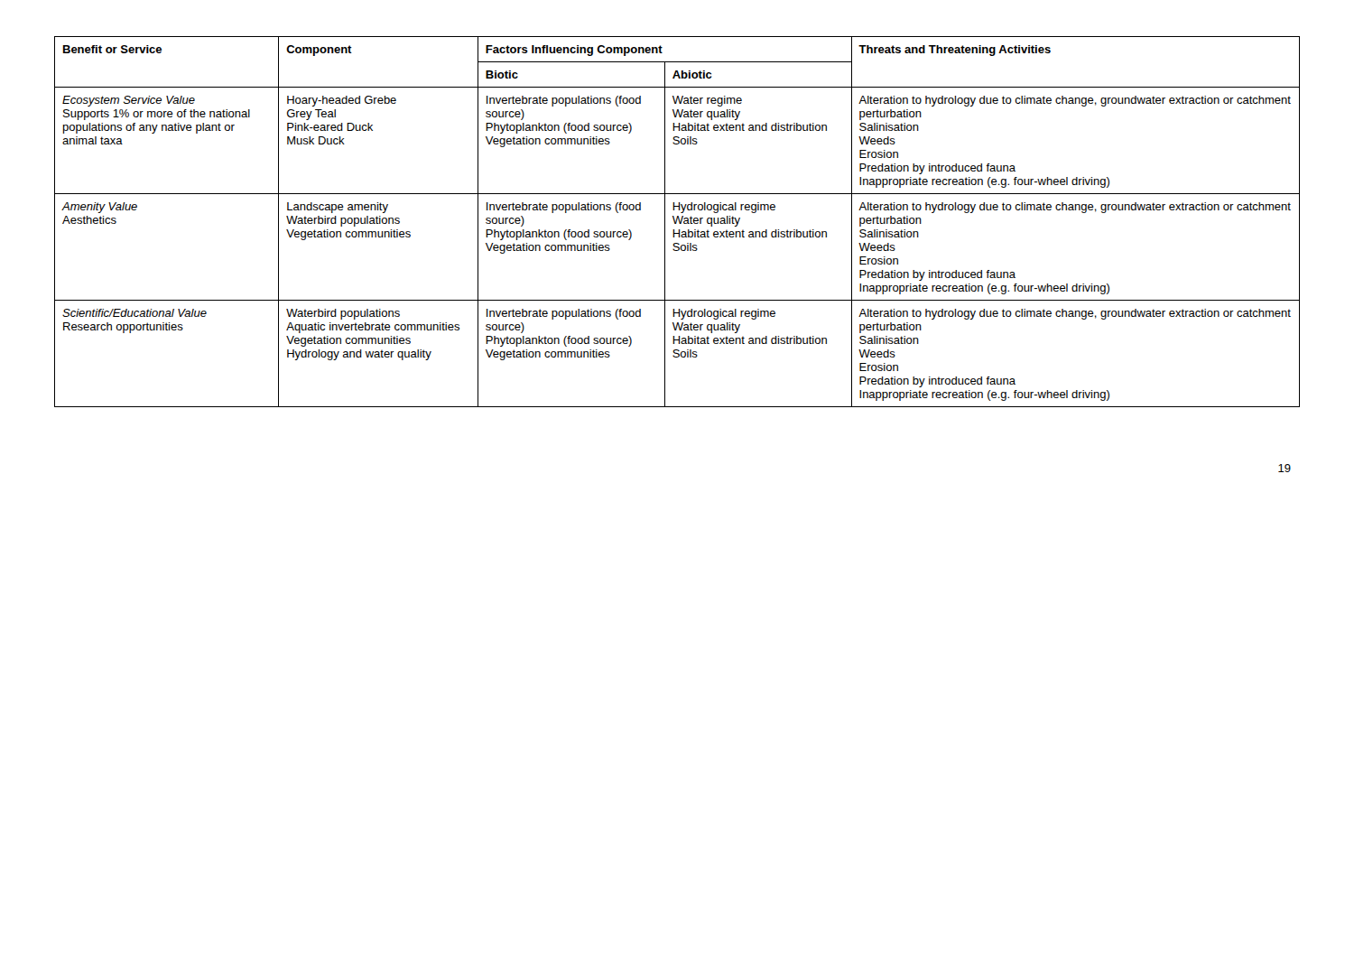| Benefit or Service | Component | Factors Influencing Component | Threats and Threatening Activities |
| --- | --- | --- | --- |
| Biotic | Abiotic |
| Ecosystem Service Value Supports 1% or more of the national populations of any native plant or animal taxa | Hoary-headed Grebe Grey Teal Pink-eared Duck Musk Duck | Invertebrate populations (food source) Phytoplankton (food source) Vegetation communities | Water regime Water quality Habitat extent and distribution Soils | Alteration to hydrology due to climate change, groundwater extraction or catchment perturbation Salinisation Weeds Erosion Predation by introduced fauna Inappropriate recreation (e.g. four-wheel driving) |
| Amenity Value Aesthetics | Landscape amenity Waterbird populations Vegetation communities | Invertebrate populations (food source) Phytoplankton (food source) Vegetation communities | Hydrological regime Water quality Habitat extent and distribution Soils | Alteration to hydrology due to climate change, groundwater extraction or catchment perturbation Salinisation Weeds Erosion Predation by introduced fauna Inappropriate recreation (e.g. four-wheel driving) |
| Scientific/Educational Value Research opportunities | Waterbird populations Aquatic invertebrate communities Vegetation communities Hydrology and water quality | Invertebrate populations (food source) Phytoplankton (food source) Vegetation communities | Hydrological regime Water quality Habitat extent and distribution Soils | Alteration to hydrology due to climate change, groundwater extraction or catchment perturbation Salinisation Weeds Erosion Predation by introduced fauna Inappropriate recreation (e.g. four-wheel driving) |
19